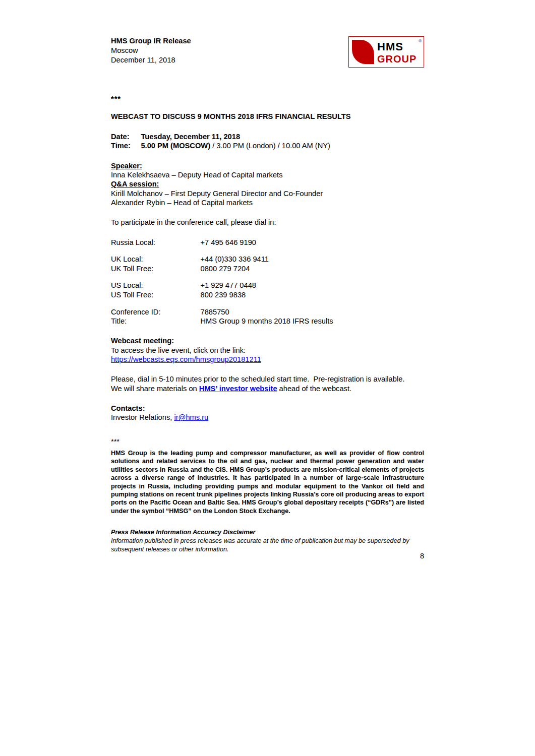HMS Group IR Release
Moscow
December 11, 2018
HMS
GROUP
®
***
WEBCAST TO DISCUSS 9 MONTHS 2018 IFRS FINANCIAL RESULTS
Date: Tuesday, December 11, 2018
Time: 5.00 PM (MOSCOW) / 3.00 PM (London) / 10.00 AM (NY)
Speaker:
Inna Kelekhsaeva – Deputy Head of Capital markets
Q&A session:
Kirill Molchanov – First Deputy General Director and Co-Founder
Alexander Rybin – Head of Capital markets
To participate in the conference call, please dial in:
| Russia Local: | +7 495 646 9190 |
| UK Local: | +44 (0)330 336 9411 |
| UK Toll Free: | 0800 279 7204 |
| US Local: | +1 929 477 0448 |
| US Toll Free: | 800 239 9838 |
| Conference ID: | 7885750 |
| Title: | HMS Group 9 months 2018 IFRS results |
Webcast meeting:
To access the live event, click on the link:
https://webcasts.eqs.com/hmsgroup20181211
Please, dial in 5-10 minutes prior to the scheduled start time. Pre-registration is available.
We will share materials on HMS’ investor website ahead of the webcast.
Contacts:
Investor Relations, ir@hms.ru
***
HMS Group is the leading pump and compressor manufacturer, as well as provider of flow control solutions and related services to the oil and gas, nuclear and thermal power generation and water utilities sectors in Russia and the CIS. HMS Group’s products are mission-critical elements of projects across a diverse range of industries. It has participated in a number of large-scale infrastructure projects in Russia, including providing pumps and modular equipment to the Vankor oil field and pumping stations on recent trunk pipelines projects linking Russia’s core oil producing areas to export ports on the Pacific Ocean and Baltic Sea. HMS Group’s global depositary receipts (“GDRs”) are listed under the symbol “HMSG” on the London Stock Exchange.
Press Release Information Accuracy Disclaimer
Information published in press releases was accurate at the time of publication but may be superseded by subsequent releases or other information.
8